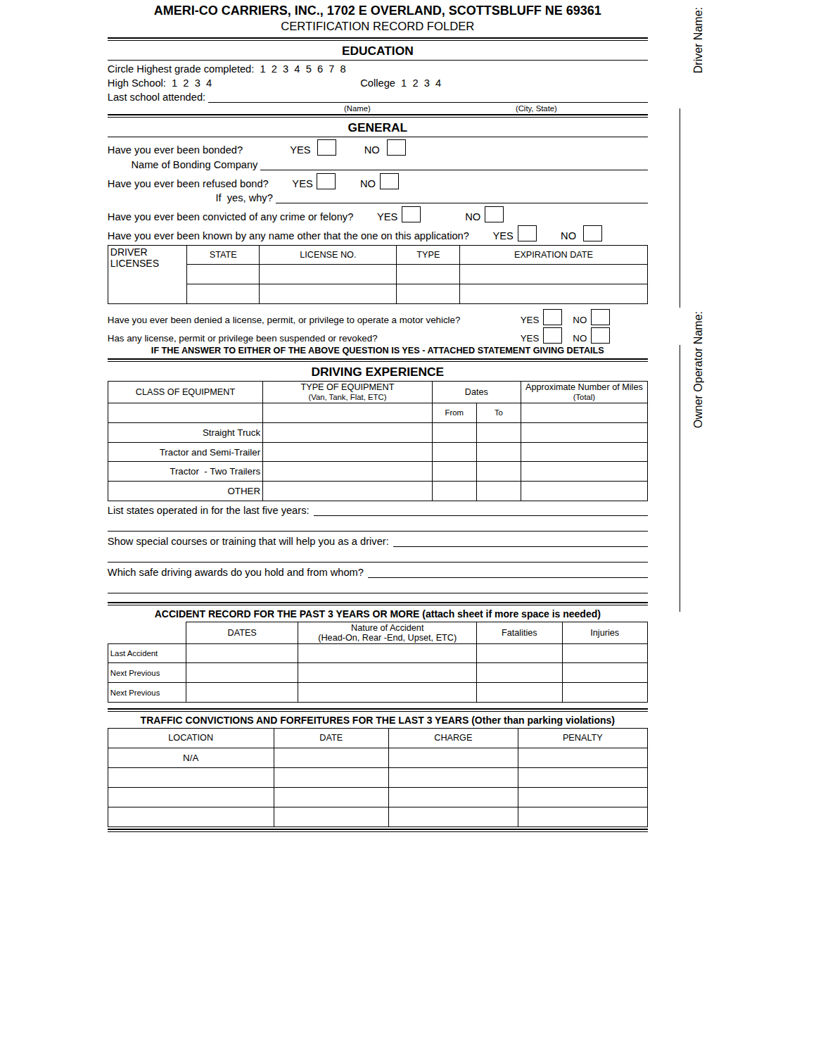Driver Name:
Owner Operator Name:
AMERI-CO CARRIERS, INC., 1702 E OVERLAND, SCOTTSBLUFF NE 69361
CERTIFICATION RECORD FOLDER
EDUCATION
Circle Highest grade completed: 1 2 3 4 5 6 7 8
High School: 1 2 3 4 College 1 2 3 4
Last school attended:
(Name)
(City, State)
GENERAL
Have you ever been bonded? YES NO
Name of Bonding Company
Have you ever been refused bond? YES NO
If yes, why?
Have you ever been convicted of any crime or felony? YES NO
Have you ever been known by any name other that the one on this application? YES NO
| DRIVER LICENSES | STATE | LICENSE NO. | TYPE | EXPIRATION DATE |
Have you ever been denied a license, permit, or privilege to operate a motor vehicle? YES NO
Has any license, permit or privilege been suspended or revoked? YES NO
IF THE ANSWER TO EITHER OF THE ABOVE QUESTION IS YES - ATTACHED STATEMENT GIVING DETAILS
DRIVING EXPERIENCE
| CLASS OF EQUIPMENT | TYPE OF EQUIPMENT (Van, Tank, Flat, ETC) | Dates | Approximate Number of Miles (Total) |
| --- | --- | --- | --- |
| | | From | To | |
| Straight Truck | | | | |
| Tractor and Semi-Trailer | | | | |
| Tractor - Two Trailers | | | | |
| OTHER | | | | |
List states operated in for the last five years:
Show special courses or training that will help you as a driver:
Which safe driving awards do you hold and from whom?
ACCIDENT RECORD FOR THE PAST 3 YEARS OR MORE (attach sheet if more space is needed)
| | DATES | Nature of Accident (Head-On, Rear -End, Upset, ETC) | Fatalities | Injuries |
| --- | --- | --- | --- | --- |
| Last Accident | | | | |
| Next Previous | | | | |
| Next Previous | | | | |
TRAFFIC CONVICTIONS AND FORFEITURES FOR THE LAST 3 YEARS (Other than parking violations)
| LOCATION | DATE | CHARGE | PENALTY |
| --- | --- | --- | --- |
| N/A | | | |